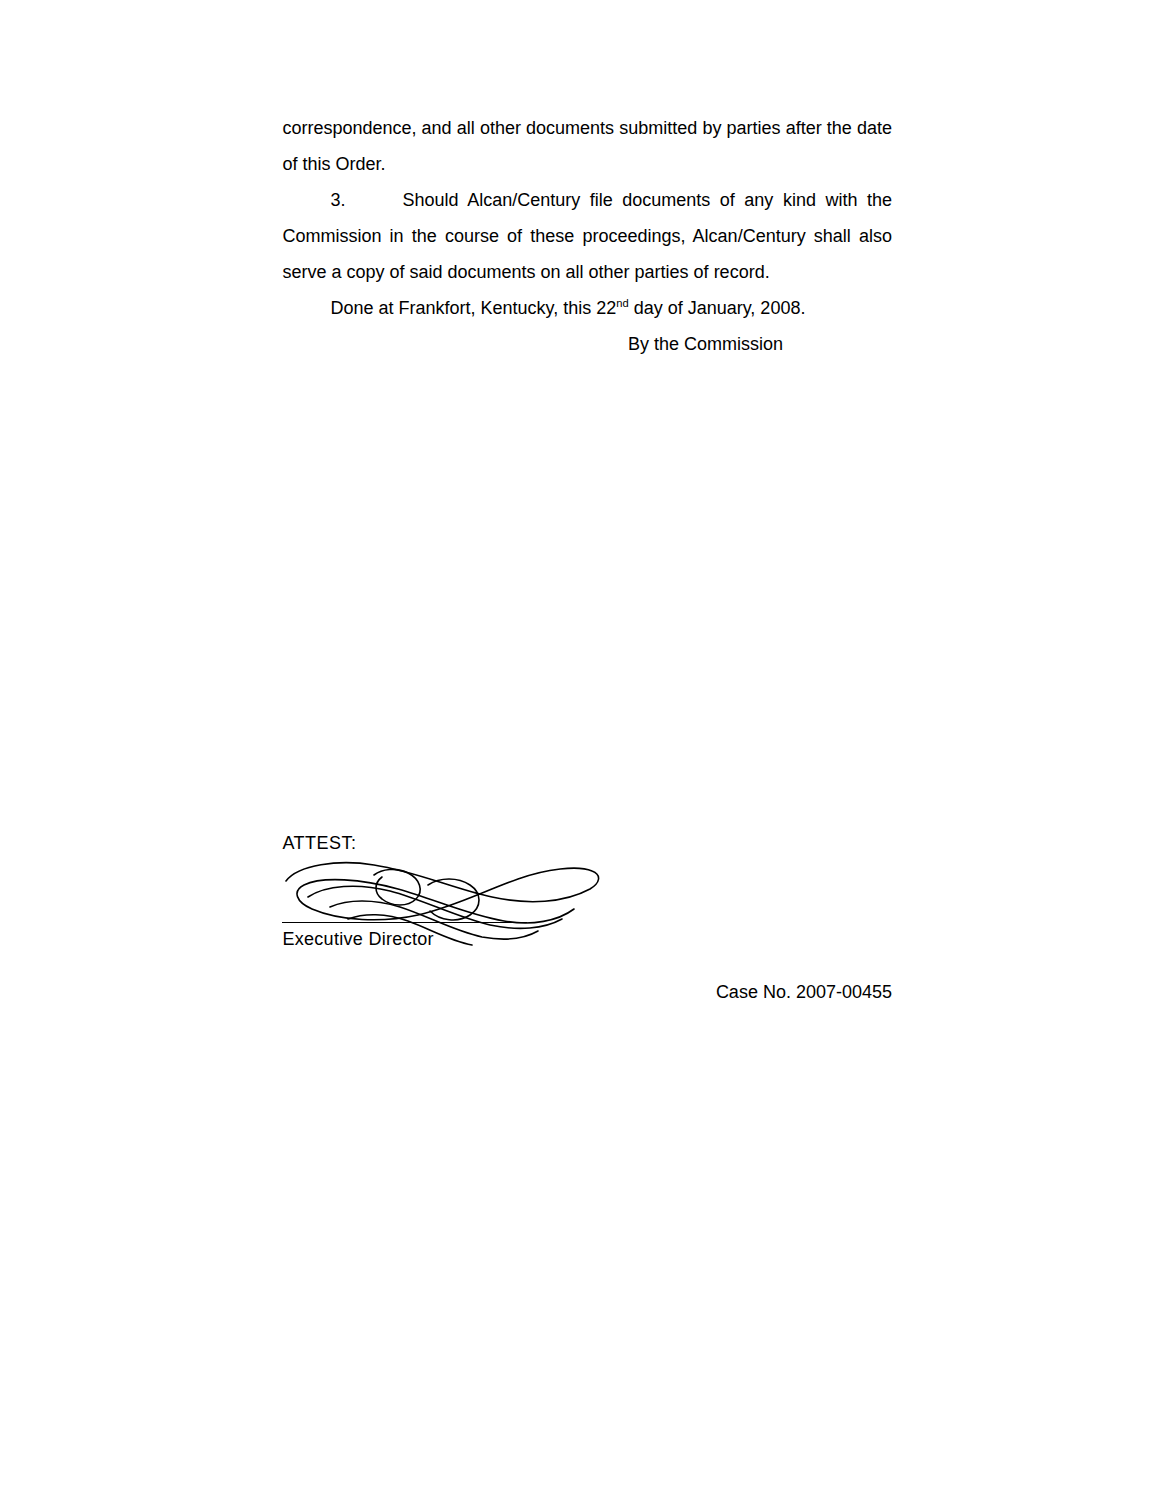correspondence, and all other documents submitted by parties after the date of this Order.
3. Should Alcan/Century file documents of any kind with the Commission in the course of these proceedings, Alcan/Century shall also serve a copy of said documents on all other parties of record.
Done at Frankfort, Kentucky, this 22nd day of January, 2008.
By the Commission
ATTEST:
Executive Director
Case No. 2007-00455